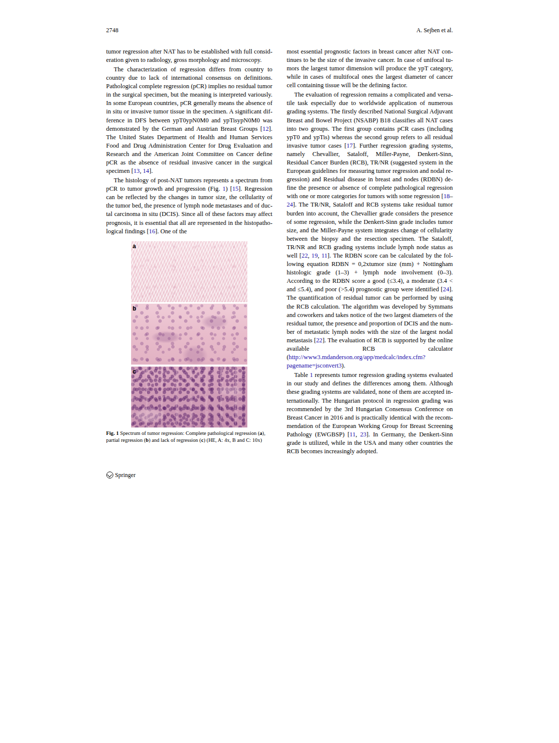2748
A. Sejben et al.
tumor regression after NAT has to be established with full consideration given to radiology, gross morphology and microscopy.
The characterization of regression differs from country to country due to lack of international consensus on definitions. Pathological complete regression (pCR) implies no residual tumor in the surgical specimen, but the meaning is interpreted variously. In some European countries, pCR generally means the absence of in situ or invasive tumor tissue in the specimen. A significant difference in DFS between ypT0ypN0M0 and ypTisypN0M0 was demonstrated by the German and Austrian Breast Groups [12]. The United States Department of Health and Human Services Food and Drug Administration Center for Drug Evaluation and Research and the American Joint Committee on Cancer define pCR as the absence of residual invasive cancer in the surgical specimen [13, 14].
The histology of post-NAT tumors represents a spectrum from pCR to tumor growth and progression (Fig. 1) [15]. Regression can be reflected by the changes in tumor size, the cellularity of the tumor bed, the presence of lymph node metastases and of ductal carcinoma in situ (DCIS). Since all of these factors may affect prognosis, it is essential that all are represented in the histopathological findings [16]. One of the
a
b
c
Fig. 1 Spectrum of tumor regression: Complete pathological regression (a), partial regression (b) and lack of regression (c) (HE, A: 4x, B and C: 10x)
most essential prognostic factors in breast cancer after NAT continues to be the size of the invasive cancer. In case of unifocal tumors the largest tumor dimension will produce the ypT category, while in cases of multifocal ones the largest diameter of cancer cell containing tissue will be the defining factor.
The evaluation of regression remains a complicated and versatile task especially due to worldwide application of numerous grading systems. The firstly described National Surgical Adjuvant Breast and Bowel Project (NSABP) B18 classifies all NAT cases into two groups. The first group contains pCR cases (including ypT0 and ypTis) whereas the second group refers to all residual invasive tumor cases [17]. Further regression grading systems, namely Chevallier, Sataloff, Miller-Payne, Denkert-Sinn, Residual Cancer Burden (RCB), TR/NR (suggested system in the European guidelines for measuring tumor regression and nodal regression) and Residual disease in breast and nodes (RDBN) define the presence or absence of complete pathological regression with one or more categories for tumors with some regression [18–24]. The TR/NR, Sataloff and RCB systems take residual tumor burden into account, the Chevallier grade considers the presence of some regression, while the Denkert-Sinn grade includes tumor size, and the Miller-Payne system integrates change of cellularity between the biopsy and the resection specimen. The Sataloff, TR/NR and RCB grading systems include lymph node status as well [22, 19, 11]. The RDBN score can be calculated by the following equation RDBN = 0,2xtumor size (mm) + Nottingham histologic grade (1–3) + lymph node involvement (0–3). According to the RDBN score a good (≤3.4), a moderate (3.4 < and ≤5.4), and poor (>5.4) prognostic group were identified [24]. The quantification of residual tumor can be performed by using the RCB calculation. The algorithm was developed by Symmans and coworkers and takes notice of the two largest diameters of the residual tumor, the presence and proportion of DCIS and the number of metastatic lymph nodes with the size of the largest nodal metastasis [22]. The evaluation of RCB is supported by the online available RCB calculator (http://www3.mdanderson.org/app/medcalc/index.cfm?pagename=jsconvert3).
Table 1 represents tumor regression grading systems evaluated in our study and defines the differences among them. Although these grading systems are validated, none of them are accepted internationally. The Hungarian protocol in regression grading was recommended by the 3rd Hungarian Consensus Conference on Breast Cancer in 2016 and is practically identical with the recommendation of the European Working Group for Breast Screening Pathology (EWGBSP) [11, 23]. In Germany, the Denkert-Sinn grade is utilized, while in the USA and many other countries the RCB becomes increasingly adopted.
Springer